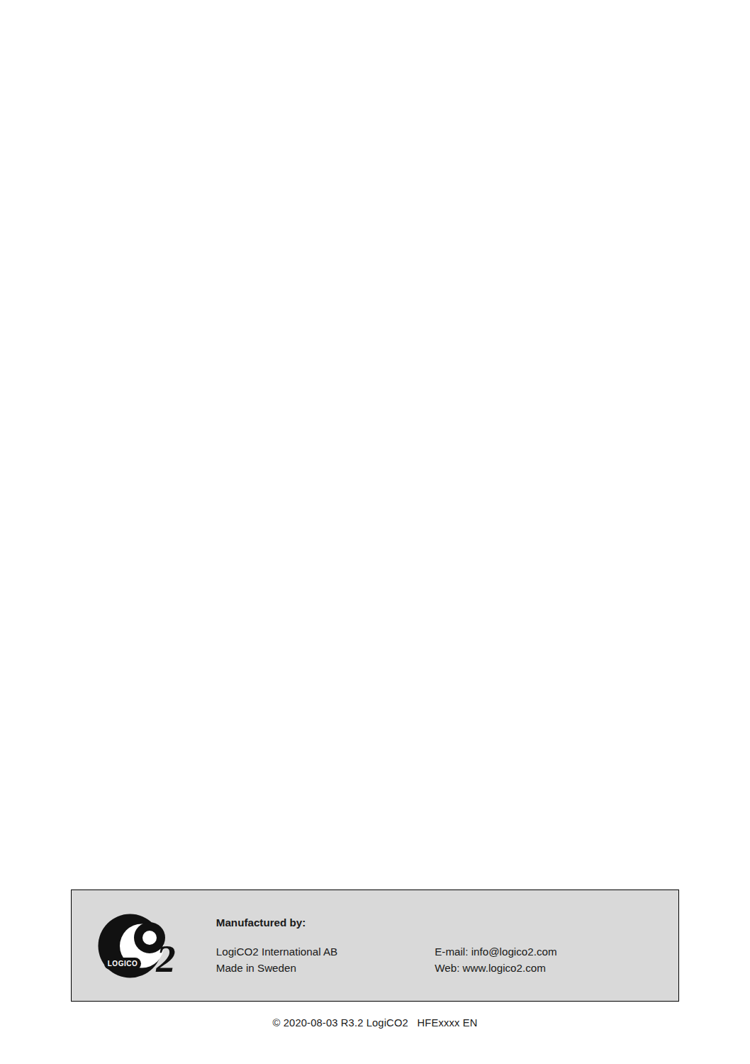LOGICO 2
Manufactured by:
LogiCO2 International AB
Made in Sweden
E-mail: info@logico2.com
Web: www.logico2.com
© 2020-08-03 R3.2 LogiCO2 HFExxxx EN